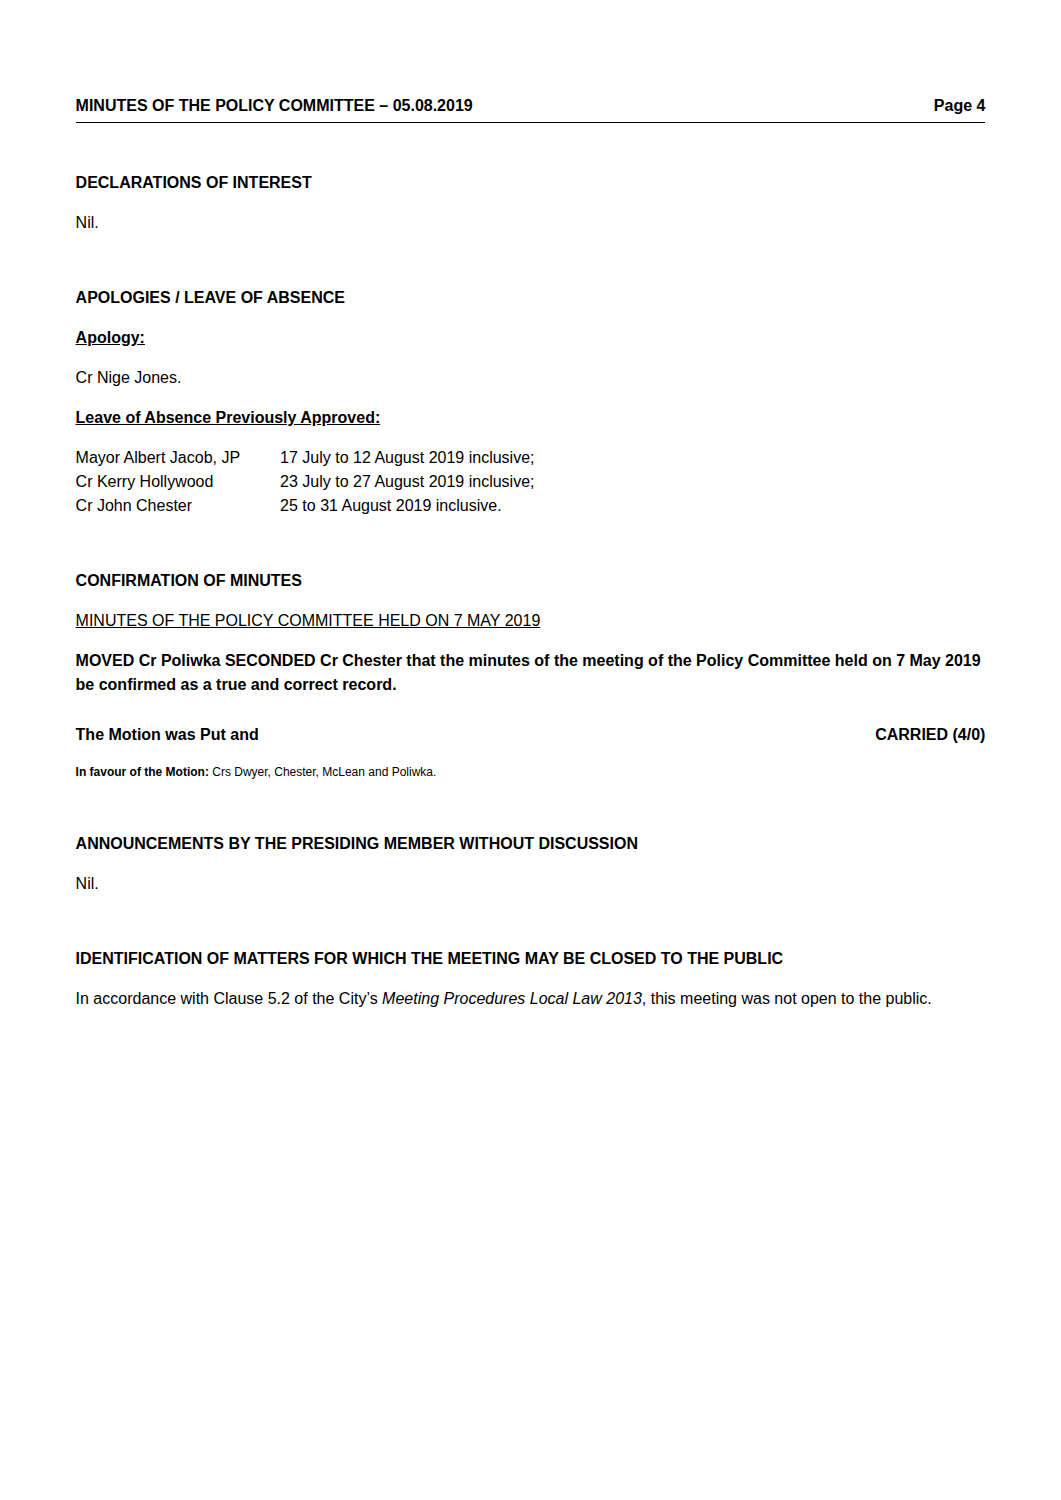MINUTES OF THE POLICY COMMITTEE – 05.08.2019 Page 4
DECLARATIONS OF INTEREST
Nil.
APOLOGIES / LEAVE OF ABSENCE
Apology:
Cr Nige Jones.
Leave of Absence Previously Approved:
| Mayor Albert Jacob, JP | 17 July to 12 August 2019 inclusive; |
| Cr Kerry Hollywood | 23 July to 27 August 2019 inclusive; |
| Cr John Chester | 25 to 31 August 2019 inclusive. |
CONFIRMATION OF MINUTES
MINUTES OF THE POLICY COMMITTEE HELD ON 7 MAY 2019
MOVED Cr Poliwka SECONDED Cr Chester that the minutes of the meeting of the Policy Committee held on 7 May 2019 be confirmed as a true and correct record.
The Motion was Put and CARRIED (4/0)
In favour of the Motion: Crs Dwyer, Chester, McLean and Poliwka.
ANNOUNCEMENTS BY THE PRESIDING MEMBER WITHOUT DISCUSSION
Nil.
IDENTIFICATION OF MATTERS FOR WHICH THE MEETING MAY BE CLOSED TO THE PUBLIC
In accordance with Clause 5.2 of the City’s Meeting Procedures Local Law 2013, this meeting was not open to the public.